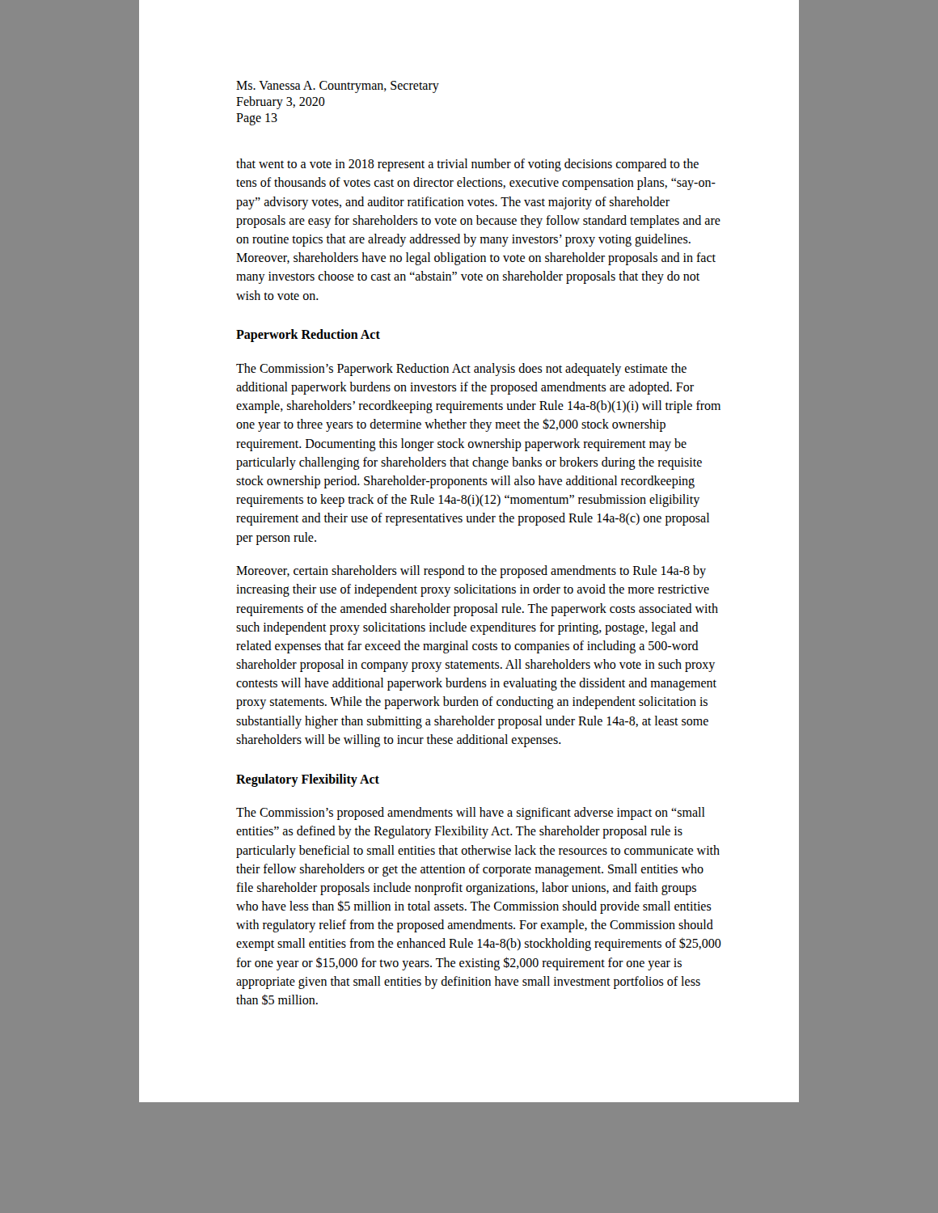Ms. Vanessa A. Countryman, Secretary
February 3, 2020
Page 13
that went to a vote in 2018 represent a trivial number of voting decisions compared to the tens of thousands of votes cast on director elections, executive compensation plans, “say-on-pay” advisory votes, and auditor ratification votes. The vast majority of shareholder proposals are easy for shareholders to vote on because they follow standard templates and are on routine topics that are already addressed by many investors’ proxy voting guidelines. Moreover, shareholders have no legal obligation to vote on shareholder proposals and in fact many investors choose to cast an “abstain” vote on shareholder proposals that they do not wish to vote on.
Paperwork Reduction Act
The Commission’s Paperwork Reduction Act analysis does not adequately estimate the additional paperwork burdens on investors if the proposed amendments are adopted. For example, shareholders’ recordkeeping requirements under Rule 14a-8(b)(1)(i) will triple from one year to three years to determine whether they meet the $2,000 stock ownership requirement. Documenting this longer stock ownership paperwork requirement may be particularly challenging for shareholders that change banks or brokers during the requisite stock ownership period. Shareholder-proponents will also have additional recordkeeping requirements to keep track of the Rule 14a-8(i)(12) “momentum” resubmission eligibility requirement and their use of representatives under the proposed Rule 14a-8(c) one proposal per person rule.
Moreover, certain shareholders will respond to the proposed amendments to Rule 14a-8 by increasing their use of independent proxy solicitations in order to avoid the more restrictive requirements of the amended shareholder proposal rule. The paperwork costs associated with such independent proxy solicitations include expenditures for printing, postage, legal and related expenses that far exceed the marginal costs to companies of including a 500-word shareholder proposal in company proxy statements. All shareholders who vote in such proxy contests will have additional paperwork burdens in evaluating the dissident and management proxy statements. While the paperwork burden of conducting an independent solicitation is substantially higher than submitting a shareholder proposal under Rule 14a-8, at least some shareholders will be willing to incur these additional expenses.
Regulatory Flexibility Act
The Commission’s proposed amendments will have a significant adverse impact on “small entities” as defined by the Regulatory Flexibility Act. The shareholder proposal rule is particularly beneficial to small entities that otherwise lack the resources to communicate with their fellow shareholders or get the attention of corporate management. Small entities who file shareholder proposals include nonprofit organizations, labor unions, and faith groups who have less than $5 million in total assets. The Commission should provide small entities with regulatory relief from the proposed amendments. For example, the Commission should exempt small entities from the enhanced Rule 14a-8(b) stockholding requirements of $25,000 for one year or $15,000 for two years. The existing $2,000 requirement for one year is appropriate given that small entities by definition have small investment portfolios of less than $5 million.